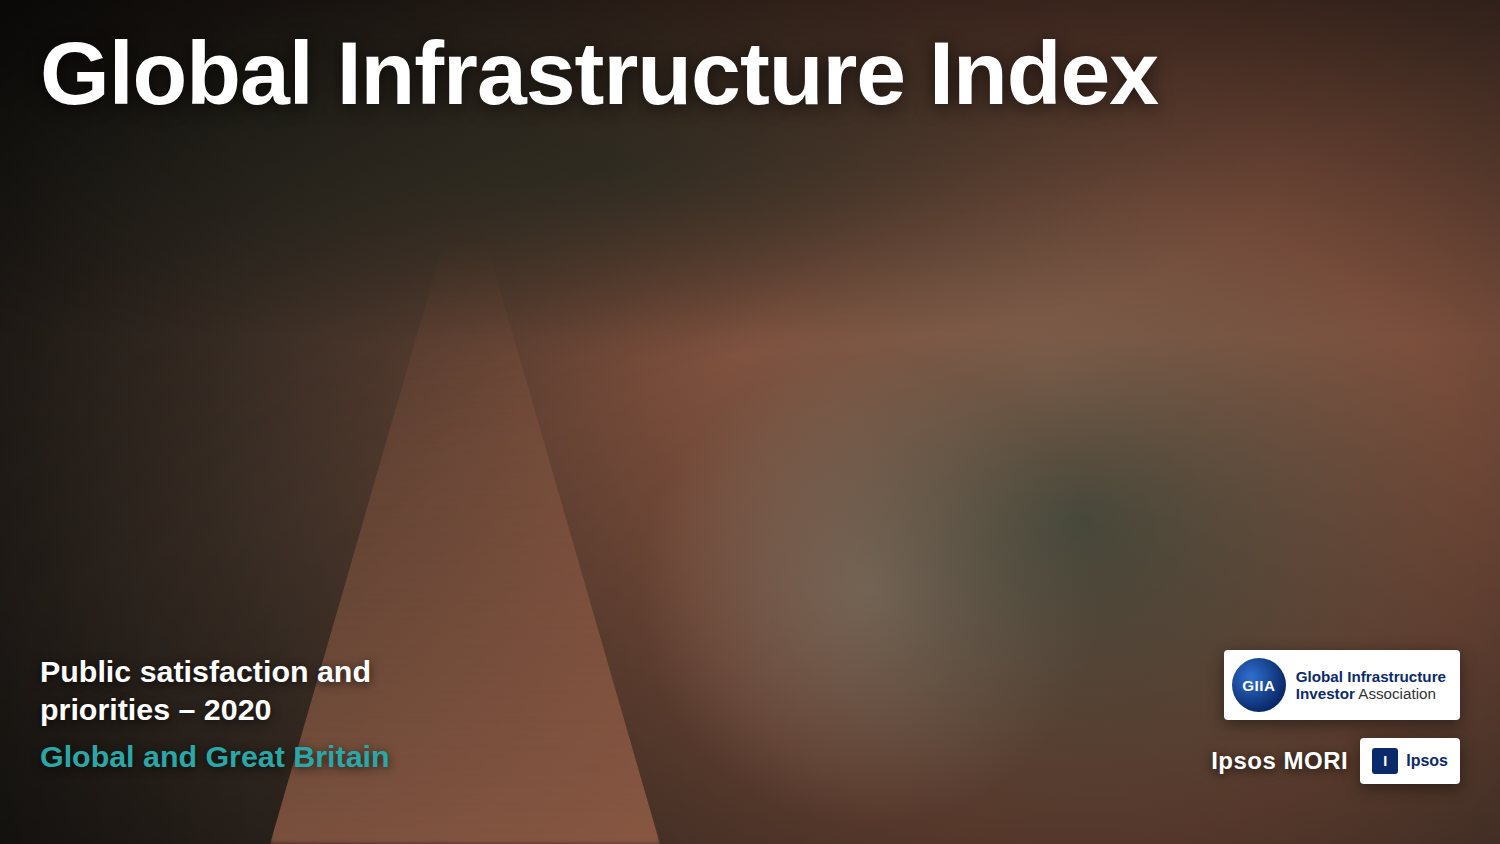Global Infrastructure Index
Public satisfaction and
priorities – 2020
Global and Great Britain
GIIA
Global Infrastructure
Investor Association
Ipsos MORI
IIpsos